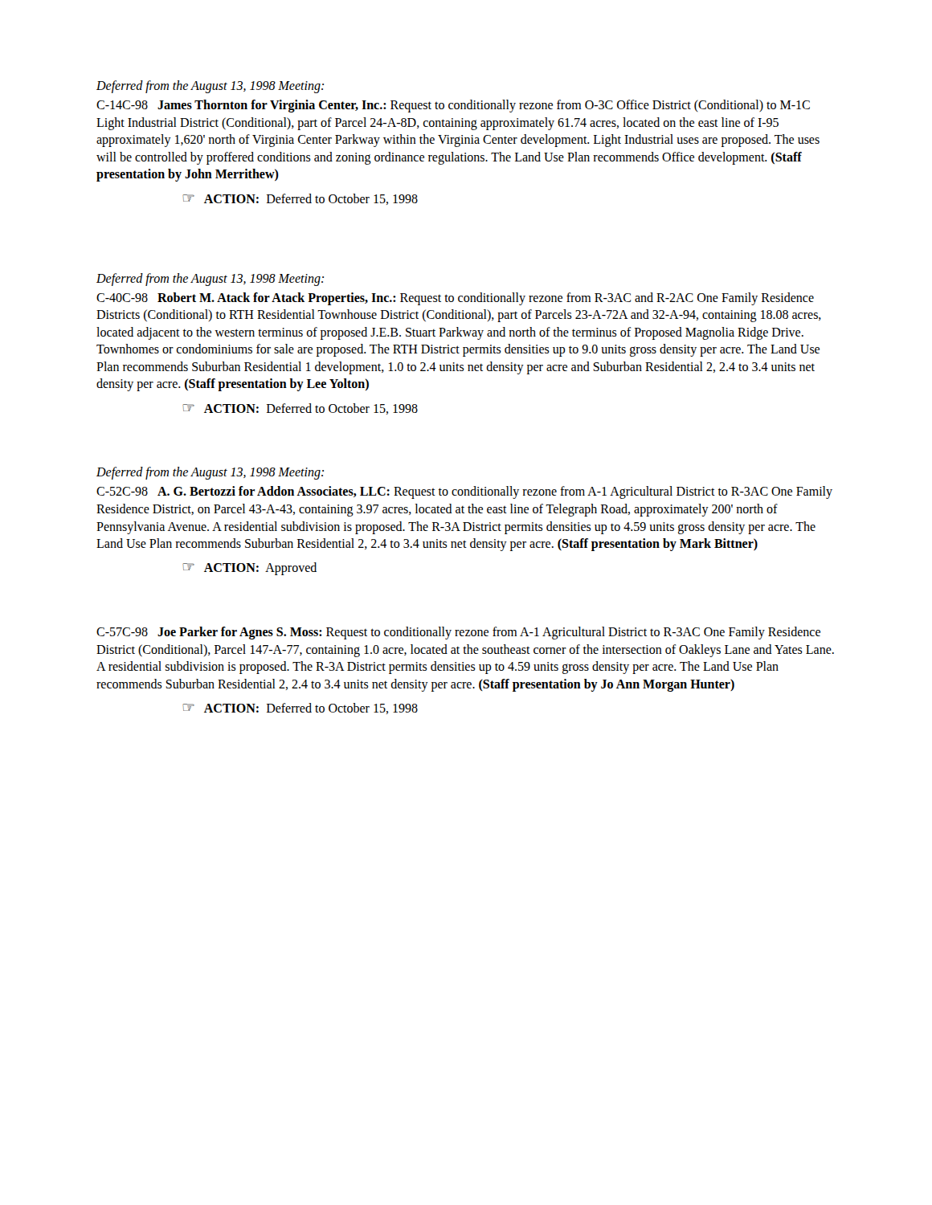Deferred from the August 13, 1998 Meeting:
C-14C-98 James Thornton for Virginia Center, Inc.: Request to conditionally rezone from O-3C Office District (Conditional) to M-1C Light Industrial District (Conditional), part of Parcel 24-A-8D, containing approximately 61.74 acres, located on the east line of I-95 approximately 1,620' north of Virginia Center Parkway within the Virginia Center development. Light Industrial uses are proposed. The uses will be controlled by proffered conditions and zoning ordinance regulations. The Land Use Plan recommends Office development. (Staff presentation by John Merrithew)
☞ACTION: Deferred to October 15, 1998
Deferred from the August 13, 1998 Meeting:
C-40C-98 Robert M. Atack for Atack Properties, Inc.: Request to conditionally rezone from R-3AC and R-2AC One Family Residence Districts (Conditional) to RTH Residential Townhouse District (Conditional), part of Parcels 23-A-72A and 32-A-94, containing 18.08 acres, located adjacent to the western terminus of proposed J.E.B. Stuart Parkway and north of the terminus of Proposed Magnolia Ridge Drive. Townhomes or condominiums for sale are proposed. The RTH District permits densities up to 9.0 units gross density per acre. The Land Use Plan recommends Suburban Residential 1 development, 1.0 to 2.4 units net density per acre and Suburban Residential 2, 2.4 to 3.4 units net density per acre. (Staff presentation by Lee Yolton)
☞ACTION: Deferred to October 15, 1998
Deferred from the August 13, 1998 Meeting:
C-52C-98 A. G. Bertozzi for Addon Associates, LLC: Request to conditionally rezone from A-1 Agricultural District to R-3AC One Family Residence District, on Parcel 43-A-43, containing 3.97 acres, located at the east line of Telegraph Road, approximately 200' north of Pennsylvania Avenue. A residential subdivision is proposed. The R-3A District permits densities up to 4.59 units gross density per acre. The Land Use Plan recommends Suburban Residential 2, 2.4 to 3.4 units net density per acre. (Staff presentation by Mark Bittner)
☞ACTION: Approved
C-57C-98 Joe Parker for Agnes S. Moss: Request to conditionally rezone from A-1 Agricultural District to R-3AC One Family Residence District (Conditional), Parcel 147-A-77, containing 1.0 acre, located at the southeast corner of the intersection of Oakleys Lane and Yates Lane. A residential subdivision is proposed. The R-3A District permits densities up to 4.59 units gross density per acre. The Land Use Plan recommends Suburban Residential 2, 2.4 to 3.4 units net density per acre. (Staff presentation by Jo Ann Morgan Hunter)
☞ACTION: Deferred to October 15, 1998